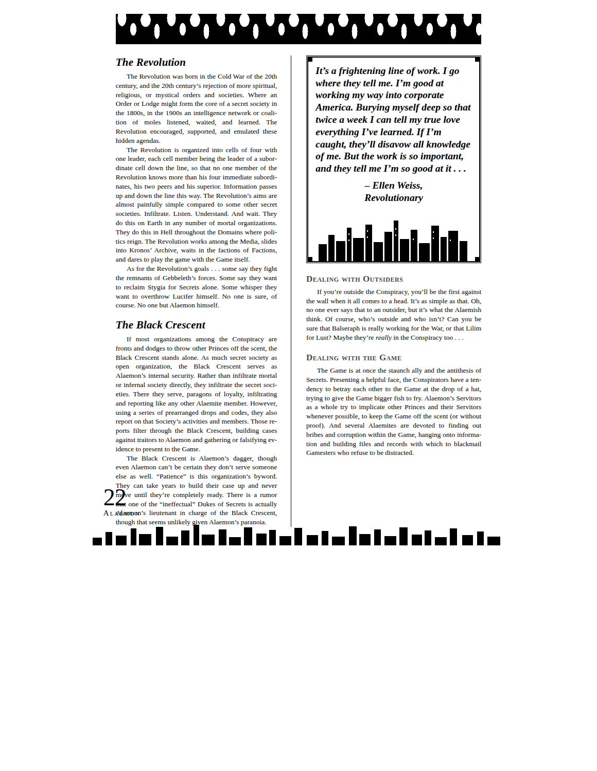The Revolution
The Revolution was born in the Cold War of the 20th century, and the 20th century’s rejection of more spiritual, religious, or mystical orders and societies. Where an Order or Lodge might form the core of a secret society in the 1800s, in the 1900s an intelligence network or coalition of moles listened, waited, and learned. The Revolution encouraged, supported, and emulated these hidden agendas.
The Revolution is organized into cells of four with one leader, each cell member being the leader of a subordinate cell down the line, so that no one member of the Revolution knows more than his four immediate subordinates, his two peers and his superior. Information passes up and down the line this way. The Revolution’s aims are almost painfully simple compared to some other secret societies. Infiltrate. Listen. Understand. And wait. They do this on Earth in any number of mortal organizations. They do this in Hell throughout the Domains where politics reign. The Revolution works among the Media, slides into Kronos’ Archive, waits in the factions of Factions, and dares to play the game with the Game itself.
As for the Revolution’s goals . . . some say they fight the remnants of Gebbeleth’s forces. Some say they want to reclaim Stygia for Secrets alone. Some whisper they want to overthrow Lucifer himself. No one is sure, of course. No one but Alaemon himself.
The Black Crescent
If most organizations among the Conspiracy are fronts and dodges to throw other Princes off the scent, the Black Crescent stands alone. As much secret society as open organization, the Black Crescent serves as Alaemon’s internal security. Rather than infiltrate mortal or infernal society directly, they infiltrate the secret societies. There they serve, paragons of loyalty, infiltrating and reporting like any other Alaemite member. However, using a series of prearranged drops and codes, they also report on that Society’s activities and members. Those reports filter through the Black Crescent, building cases against traitors to Alaemon and gathering or falsifying evidence to present to the Game.
The Black Crescent is Alaemon’s dagger, though even Alaemon can’t be certain they don’t serve someone else as well. “Patience” is this organization’s byword. They can take years to build their case up and never move until they’re completely ready. There is a rumor that one of the “ineffectual” Dukes of Secrets is actually Alaemon’s lieutenant in charge of the Black Crescent, though that seems unlikely given Alaemon’s paranoia.
It’s a frightening line of work. I go where they tell me. I’m good at working my way into corporate America. Burying myself deep so that twice a week I can tell my true love everything I’ve learned. If I’m caught, they’ll disavow all knowledge of me. But the work is so important, and they tell me I’m so good at it . . .
– Ellen Weiss,
Revolutionary
Dealing with Outsiders
If you’re outside the Conspiracy, you’ll be the first against the wall when it all comes to a head. It’s as simple as that. Oh, no one ever says that to an outsider, but it’s what the Alaemish think. Of course, who’s outside and who isn’t? Can you be sure that Balseraph is really working for the War, or that Lilim for Lust? Maybe they’re really in the Conspiracy too . . .
Dealing with the Game
The Game is at once the staunch ally and the antithesis of Secrets. Presenting a helpful face, the Conspirators have a tendency to betray each other to the Game at the drop of a hat, trying to give the Game bigger fish to fry. Alaemon’s Servitors as a whole try to implicate other Princes and their Servitors whenever possible, to keep the Game off the scent (or without proof). And several Alaemites are devoted to finding out bribes and corruption within the Game, hanging onto information and building files and records with which to blackmail Gamesters who refuse to be distracted.
22
Alaemon